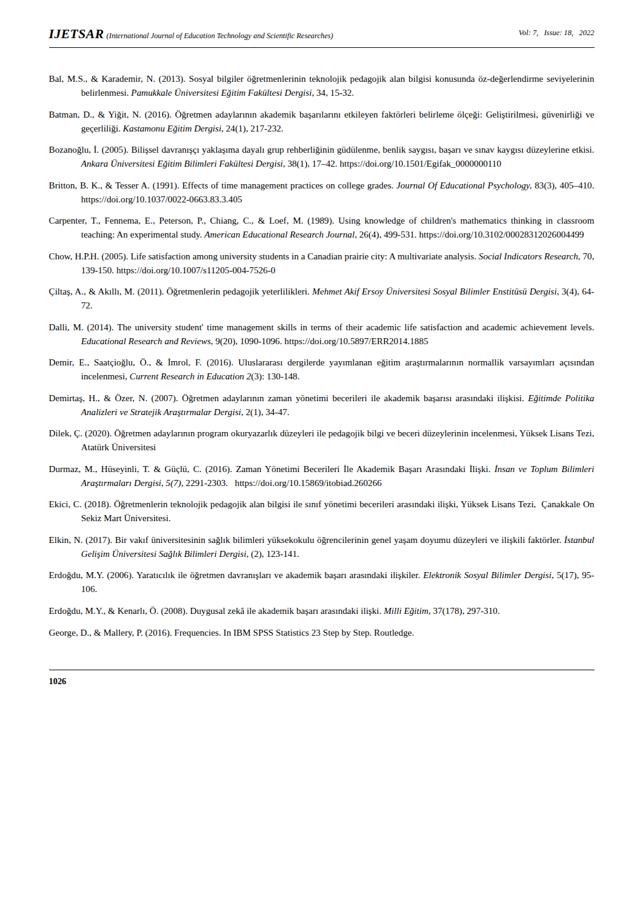IJETSAR (International Journal of Education Technology and Scientific Researches) Vol: 7, Issue: 18, 2022
Bal, M.S., & Karademir, N. (2013). Sosyal bilgiler öğretmenlerinin teknolojik pedagojik alan bilgisi konusunda öz-değerlendirme seviyelerinin belirlenmesi. Pamukkale Üniversitesi Eğitim Fakültesi Dergisi, 34, 15-32.
Batman, D., & Yiğit, N. (2016). Öğretmen adaylarının akademik başarılarını etkileyen faktörleri belirleme ölçeği: Geliştirilmesi, güvenirliği ve geçerliliği. Kastamonu Eğitim Dergisi, 24(1), 217-232.
Bozanoğlu, İ. (2005). Bilişsel davranışçı yaklaşıma dayalı grup rehberliğinin güdülenme, benlik saygısı, başarı ve sınav kaygısı düzeylerine etkisi. Ankara Üniversitesi Eğitim Bilimleri Fakültesi Dergisi, 38(1), 17–42. https://doi.org/10.1501/Egifak_0000000110
Britton, B. K., & Tesser A. (1991). Effects of time management practices on college grades. Journal Of Educational Psychology, 83(3), 405–410. https://doi.org/10.1037/0022-0663.83.3.405
Carpenter, T., Fennema, E., Peterson, P., Chiang, C., & Loef, M. (1989). Using knowledge of children's mathematics thinking in classroom teaching: An experimental study. American Educational Research Journal, 26(4), 499-531. https://doi.org/10.3102/00028312026004499
Chow, H.P.H. (2005). Life satisfaction among university students in a Canadian prairie city: A multivariate analysis. Social Indicators Research, 70, 139-150. https://doi.org/10.1007/s11205-004-7526-0
Çiltaş, A., & Akıllı, M. (2011). Öğretmenlerin pedagojik yeterlilikleri. Mehmet Akif Ersoy Üniversitesi Sosyal Bilimler Enstitüsü Dergisi, 3(4), 64-72.
Dalli, M. (2014). The university student' time management skills in terms of their academic life satisfaction and academic achievement levels. Educational Research and Reviews, 9(20), 1090-1096. https://doi.org/10.5897/ERR2014.1885
Demir, E., Saatçioğlu, Ö., & İmrol, F. (2016). Uluslararası dergilerde yayımlanan eğitim araştırmalarının normallik varsayımları açısından incelenmesi, Current Research in Education 2(3): 130-148.
Demirtaş, H., & Özer, N. (2007). Öğretmen adaylarının zaman yönetimi becerileri ile akademik başarısı arasındaki ilişkisi. Eğitimde Politika Analizleri ve Stratejik Araştırmalar Dergisi, 2(1), 34-47.
Dilek, Ç. (2020). Öğretmen adaylarının program okuryazarlık düzeyleri ile pedagojik bilgi ve beceri düzeylerinin incelenmesi, Yüksek Lisans Tezi, Atatürk Üniversitesi
Durmaz, M., Hüseyinli, T. & Güçlü, C. (2016). Zaman Yönetimi Becerileri İle Akademik Başarı Arasındaki İlişki. İnsan ve Toplum Bilimleri Araştırmaları Dergisi, 5(7), 2291-2303. https://doi.org/10.15869/itobiad.260266
Ekici, C. (2018). Öğretmenlerin teknolojik pedagojik alan bilgisi ile sınıf yönetimi becerileri arasındaki ilişki, Yüksek Lisans Tezi, Çanakkale On Sekiz Mart Üniversitesi.
Elkin, N. (2017). Bir vakıf üniversitesinin sağlık bilimleri yüksekokulu öğrencilerinin genel yaşam doyumu düzeyleri ve ilişkili faktörler. İstanbul Gelişim Üniversitesi Sağlık Bilimleri Dergisi, (2), 123-141.
Erdoğdu, M.Y. (2006). Yaratıcılık ile öğretmen davranışları ve akademik başarı arasındaki ilişkiler. Elektronik Sosyal Bilimler Dergisi, 5(17), 95-106.
Erdoğdu, M.Y., & Kenarlı, Ö. (2008). Duygusal zekâ ile akademik başarı arasındaki ilişki. Milli Eğitim, 37(178), 297-310.
George, D., & Mallery, P. (2016). Frequencies. In IBM SPSS Statistics 23 Step by Step. Routledge.
1026